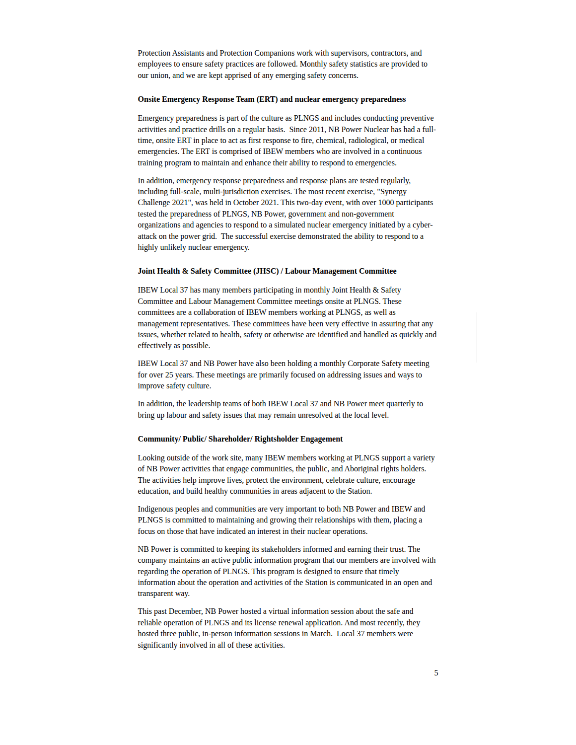Protection Assistants and Protection Companions work with supervisors, contractors, and employees to ensure safety practices are followed. Monthly safety statistics are provided to our union, and we are kept apprised of any emerging safety concerns.
Onsite Emergency Response Team (ERT) and nuclear emergency preparedness
Emergency preparedness is part of the culture as PLNGS and includes conducting preventive activities and practice drills on a regular basis. Since 2011, NB Power Nuclear has had a full-time, onsite ERT in place to act as first response to fire, chemical, radiological, or medical emergencies. The ERT is comprised of IBEW members who are involved in a continuous training program to maintain and enhance their ability to respond to emergencies.
In addition, emergency response preparedness and response plans are tested regularly, including full-scale, multi-jurisdiction exercises. The most recent exercise, "Synergy Challenge 2021", was held in October 2021. This two-day event, with over 1000 participants tested the preparedness of PLNGS, NB Power, government and non-government organizations and agencies to respond to a simulated nuclear emergency initiated by a cyber-attack on the power grid. The successful exercise demonstrated the ability to respond to a highly unlikely nuclear emergency.
Joint Health & Safety Committee (JHSC) / Labour Management Committee
IBEW Local 37 has many members participating in monthly Joint Health & Safety Committee and Labour Management Committee meetings onsite at PLNGS. These committees are a collaboration of IBEW members working at PLNGS, as well as management representatives. These committees have been very effective in assuring that any issues, whether related to health, safety or otherwise are identified and handled as quickly and effectively as possible.
IBEW Local 37 and NB Power have also been holding a monthly Corporate Safety meeting for over 25 years. These meetings are primarily focused on addressing issues and ways to improve safety culture.
In addition, the leadership teams of both IBEW Local 37 and NB Power meet quarterly to bring up labour and safety issues that may remain unresolved at the local level.
Community/ Public/ Shareholder/ Rightsholder Engagement
Looking outside of the work site, many IBEW members working at PLNGS support a variety of NB Power activities that engage communities, the public, and Aboriginal rights holders. The activities help improve lives, protect the environment, celebrate culture, encourage education, and build healthy communities in areas adjacent to the Station.
Indigenous peoples and communities are very important to both NB Power and IBEW and PLNGS is committed to maintaining and growing their relationships with them, placing a focus on those that have indicated an interest in their nuclear operations.
NB Power is committed to keeping its stakeholders informed and earning their trust. The company maintains an active public information program that our members are involved with regarding the operation of PLNGS. This program is designed to ensure that timely information about the operation and activities of the Station is communicated in an open and transparent way.
This past December, NB Power hosted a virtual information session about the safe and reliable operation of PLNGS and its license renewal application. And most recently, they hosted three public, in-person information sessions in March. Local 37 members were significantly involved in all of these activities.
5